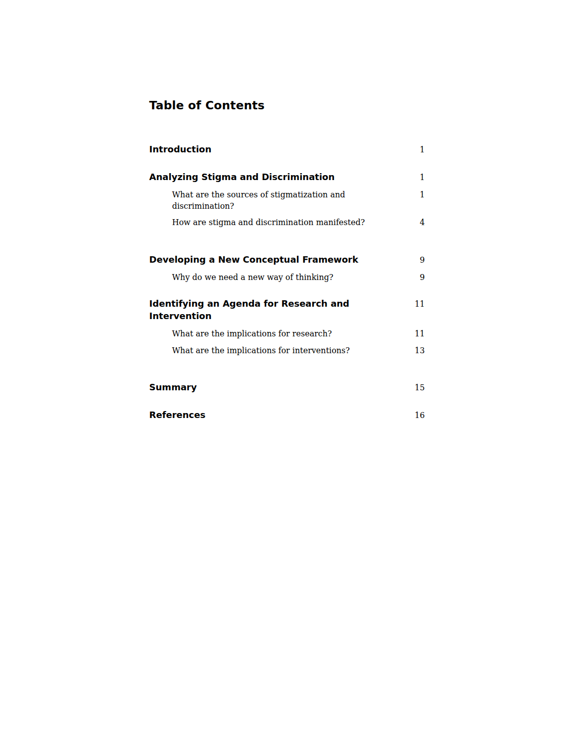Table of Contents
| Introduction | 1 |
| Analyzing Stigma and Discrimination | 1 |
| What are the sources of stigmatization and discrimination? | 1 |
| How are stigma and discrimination manifested? | 4 |
| Developing a New Conceptual Framework | 9 |
| Why do we need a new way of thinking? | 9 |
| Identifying an Agenda for Research and Intervention | 11 |
| What are the implications for research? | 11 |
| What are the implications for interventions? | 13 |
| Summary | 15 |
| References | 16 |